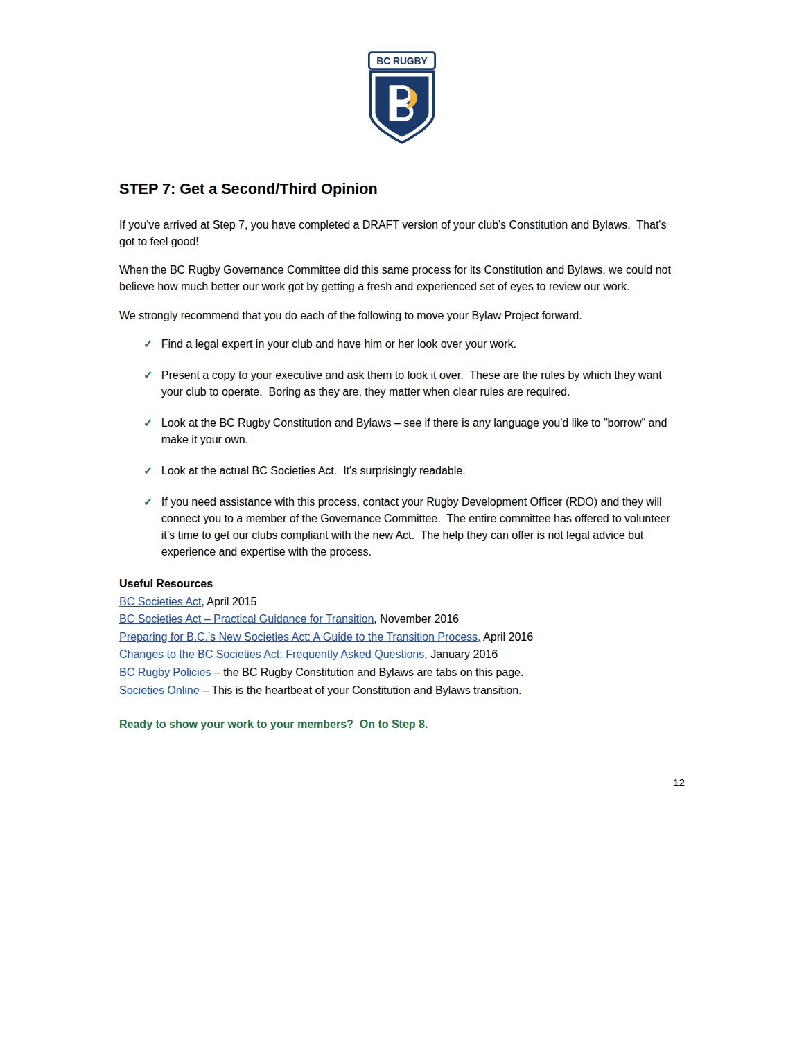BC RUGBY
STEP 7: Get a Second/Third Opinion
If you've arrived at Step 7, you have completed a DRAFT version of your club's Constitution and Bylaws. That's got to feel good!
When the BC Rugby Governance Committee did this same process for its Constitution and Bylaws, we could not believe how much better our work got by getting a fresh and experienced set of eyes to review our work.
We strongly recommend that you do each of the following to move your Bylaw Project forward.
Find a legal expert in your club and have him or her look over your work.
Present a copy to your executive and ask them to look it over. These are the rules by which they want your club to operate. Boring as they are, they matter when clear rules are required.
Look at the BC Rugby Constitution and Bylaws – see if there is any language you'd like to "borrow" and make it your own.
Look at the actual BC Societies Act. It's surprisingly readable.
If you need assistance with this process, contact your Rugby Development Officer (RDO) and they will connect you to a member of the Governance Committee. The entire committee has offered to volunteer it’s time to get our clubs compliant with the new Act. The help they can offer is not legal advice but experience and expertise with the process.
Useful Resources
BC Societies Act, April 2015
BC Societies Act – Practical Guidance for Transition, November 2016
Preparing for B.C.'s New Societies Act: A Guide to the Transition Process, April 2016
Changes to the BC Societies Act: Frequently Asked Questions, January 2016
BC Rugby Policies – the BC Rugby Constitution and Bylaws are tabs on this page.
Societies Online – This is the heartbeat of your Constitution and Bylaws transition.
Ready to show your work to your members? On to Step 8.
12